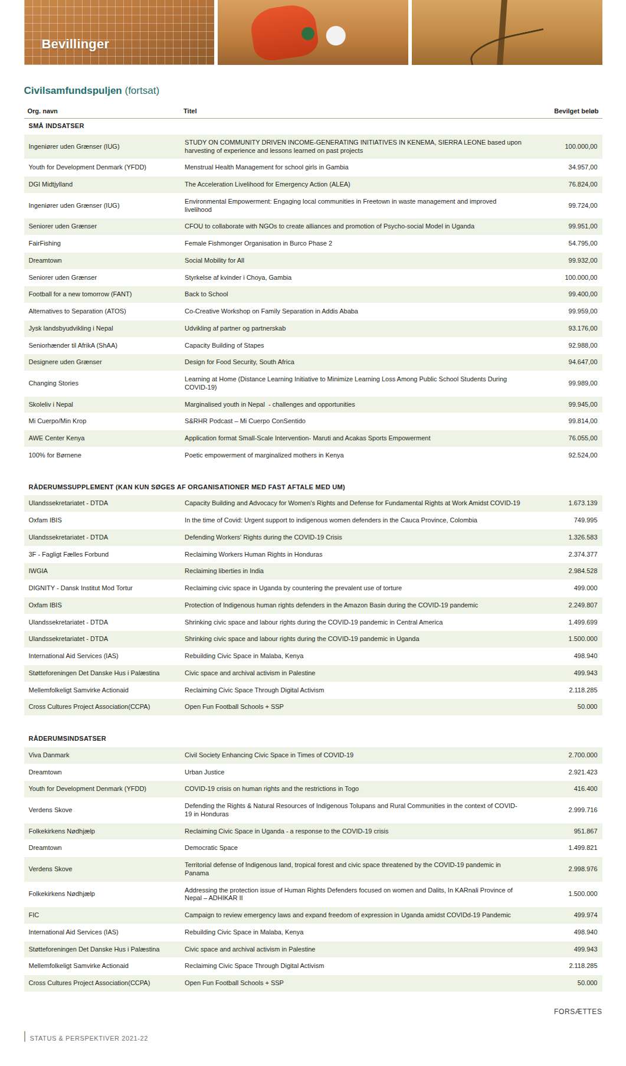Bevillinger
Civilsamfundspuljen (fortsat)
| Org. navn | Titel | Bevilget beløb |
| --- | --- | --- |
| SMÅ INDSATSER |
| Ingeniører uden Grænser (IUG) | STUDY ON COMMUNITY DRIVEN INCOME-GENERATING INITIATIVES IN KENEMA, SIERRA LEONE based upon harvesting of experience and lessons learned on past projects | 100.000,00 |
| Youth for Development Denmark (YFDD) | Menstrual Health Management for school girls in Gambia | 34.957,00 |
| DGI Midtjylland | The Acceleration Livelihood for Emergency Action (ALEA) | 76.824,00 |
| Ingeniører uden Grænser (IUG) | Environmental Empowerment: Engaging local communities in Freetown in waste management and improved livelihood | 99.724,00 |
| Seniorer uden Grænser | CFOU to collaborate with NGOs to create alliances and promotion of Psycho-social Model in Uganda | 99.951,00 |
| FairFishing | Female Fishmonger Organisation in Burco Phase 2 | 54.795,00 |
| Dreamtown | Social Mobility for All | 99.932,00 |
| Seniorer uden Grænser | Styrkelse af kvinder i Choya, Gambia | 100.000,00 |
| Football for a new tomorrow (FANT) | Back to School | 99.400,00 |
| Alternatives to Separation (ATOS) | Co-Creative Workshop on Family Separation in Addis Ababa | 99.959,00 |
| Jysk landsbyudvikling i Nepal | Udvikling af partner og partnerskab | 93.176,00 |
| Seniorhænder til AfrikA (ShAA) | Capacity Building of Stapes | 92.988,00 |
| Designere uden Grænser | Design for Food Security, South Africa | 94.647,00 |
| Changing Stories | Learning at Home (Distance Learning Initiative to Minimize Learning Loss Among Public School Students During COVID-19) | 99.989,00 |
| Skoleliv i Nepal | Marginalised youth in Nepal - challenges and opportunities | 99.945,00 |
| Mi Cuerpo/Min Krop | S&RHR Podcast – Mi Cuerpo ConSentido | 99.814,00 |
| AWE Center Kenya | Application format Small-Scale Intervention- Maruti and Acakas Sports Empowerment | 76.055,00 |
| 100% for Børnene | Poetic empowerment of marginalized mothers in Kenya | 92.524,00 |
| RÅDERUMSSUPPLEMENT (KAN KUN SØGES AF ORGANISATIONER MED FAST AFTALE MED UM) |
| Ulandssekretariatet - DTDA | Capacity Building and Advocacy for Women's Rights and Defense for Fundamental Rights at Work Amidst COVID-19 | 1.673.139 |
| Oxfam IBIS | In the time of Covid: Urgent support to indigenous women defenders in the Cauca Province, Colombia | 749.995 |
| Ulandssekretariatet - DTDA | Defending Workers' Rights during the COVID-19 Crisis | 1.326.583 |
| 3F - Fagligt Fælles Forbund | Reclaiming Workers Human Rights in Honduras | 2.374.377 |
| IWGIA | Reclaiming liberties in India | 2.984.528 |
| DIGNITY - Dansk Institut Mod Tortur | Reclaiming civic space in Uganda by countering the prevalent use of torture | 499.000 |
| Oxfam IBIS | Protection of Indigenous human rights defenders in the Amazon Basin during the COVID-19 pandemic | 2.249.807 |
| Ulandssekretariatet - DTDA | Shrinking civic space and labour rights during the COVID-19 pandemic in Central America | 1.499.699 |
| Ulandssekretariatet - DTDA | Shrinking civic space and labour rights during the COVID-19 pandemic in Uganda | 1.500.000 |
| International Aid Services (IAS) | Rebuilding Civic Space in Malaba, Kenya | 498.940 |
| Støtteforeningen Det Danske Hus i Palæstina | Civic space and archival activism in Palestine | 499.943 |
| Mellemfolkeligt Samvirke Actionaid | Reclaiming Civic Space Through Digital Activism | 2.118.285 |
| Cross Cultures Project Association(CCPA) | Open Fun Football Schools + SSP | 50.000 |
| RÅDERUMSINDSATSER |
| Viva Danmark | Civil Society Enhancing Civic Space in Times of COVID-19 | 2.700.000 |
| Dreamtown | Urban Justice | 2.921.423 |
| Youth for Development Denmark (YFDD) | COVID-19 crisis on human rights and the restrictions in Togo | 416.400 |
| Verdens Skove | Defending the Rights & Natural Resources of Indigenous Tolupans and Rural Communities in the context of COVID-19 in Honduras | 2.999.716 |
| Folkekirkens Nødhjælp | Reclaiming Civic Space in Uganda - a response to the COVID-19 crisis | 951.867 |
| Dreamtown | Democratic Space | 1.499.821 |
| Verdens Skove | Territorial defense of Indigenous land, tropical forest and civic space threatened by the COVID-19 pandemic in Panama | 2.998.976 |
| Folkekirkens Nødhjælp | Addressing the protection issue of Human Rights Defenders focused on women and Dalits, In KARnali Province of Nepal – ADHIKAR II | 1.500.000 |
| FIC | Campaign to review emergency laws and expand freedom of expression in Uganda amidst COVIDd-19 Pandemic | 499.974 |
| International Aid Services (IAS) | Rebuilding Civic Space in Malaba, Kenya | 498.940 |
| Støtteforeningen Det Danske Hus i Palæstina | Civic space and archival activism in Palestine | 499.943 |
| Mellemfolkeligt Samvirke Actionaid | Reclaiming Civic Space Through Digital Activism | 2.118.285 |
| Cross Cultures Project Association(CCPA) | Open Fun Football Schools + SSP | 50.000 |
FORSÆTTES
STATUS & PERSPEKTIVER 2021-22